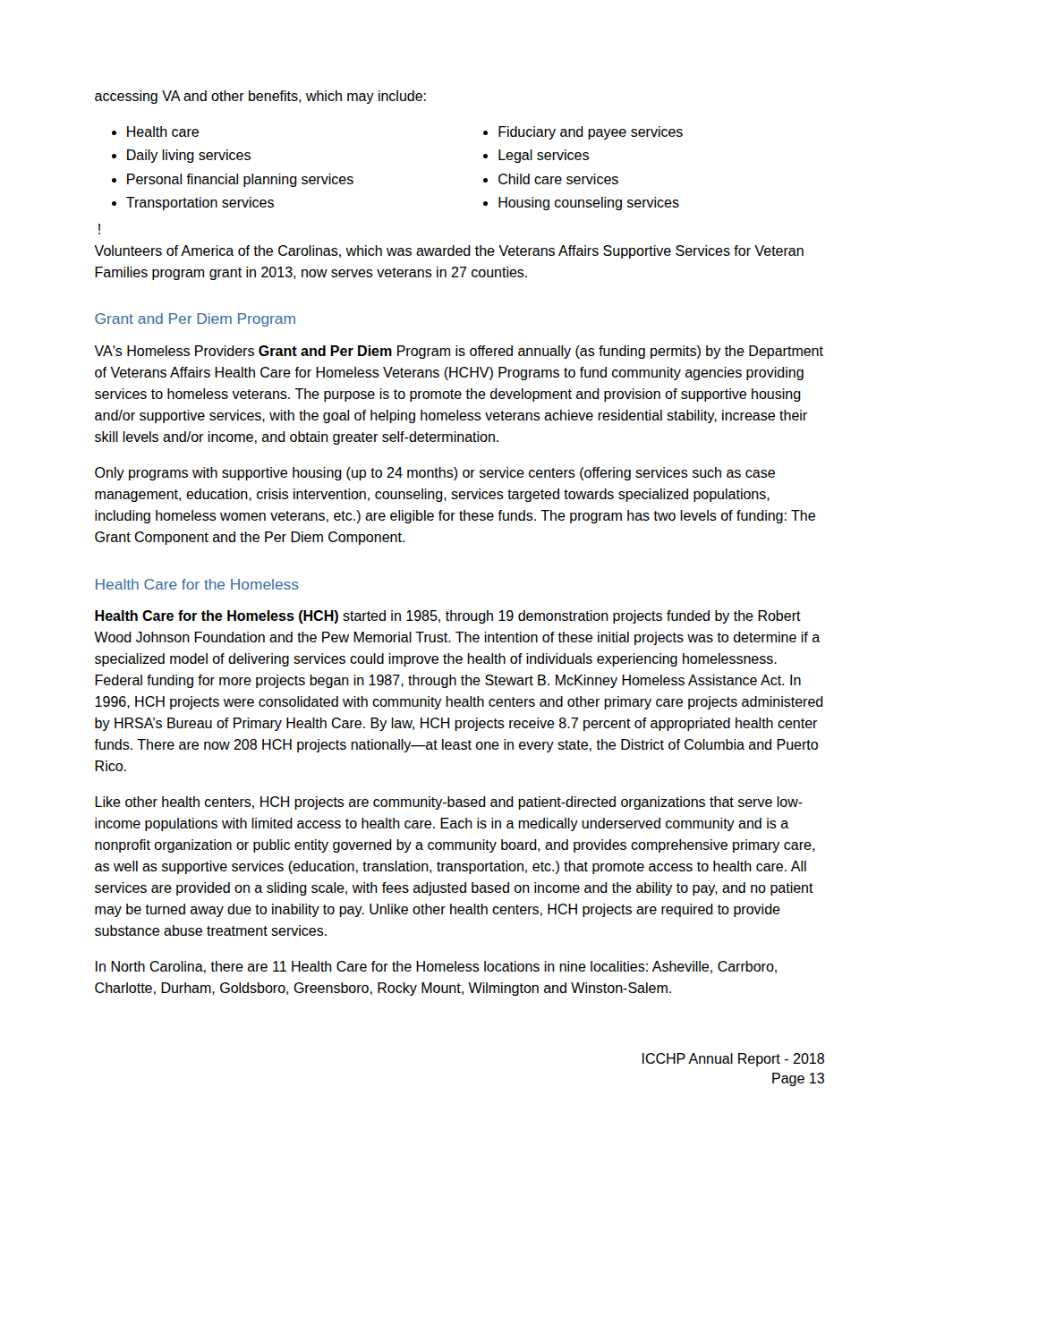accessing VA and other benefits, which may include:
Health care
Daily living services
Personal financial planning services
Transportation services
Fiduciary and payee services
Legal services
Child care services
Housing counseling services
!
Volunteers of America of the Carolinas, which was awarded the Veterans Affairs Supportive Services for Veteran Families program grant in 2013, now serves veterans in 27 counties.
Grant and Per Diem Program
VA's Homeless Providers Grant and Per Diem Program is offered annually (as funding permits) by the Department of Veterans Affairs Health Care for Homeless Veterans (HCHV) Programs to fund community agencies providing services to homeless veterans. The purpose is to promote the development and provision of supportive housing and/or supportive services, with the goal of helping homeless veterans achieve residential stability, increase their skill levels and/or income, and obtain greater self-determination.
Only programs with supportive housing (up to 24 months) or service centers (offering services such as case management, education, crisis intervention, counseling, services targeted towards specialized populations, including homeless women veterans, etc.) are eligible for these funds. The program has two levels of funding: The Grant Component and the Per Diem Component.
Health Care for the Homeless
Health Care for the Homeless (HCH) started in 1985, through 19 demonstration projects funded by the Robert Wood Johnson Foundation and the Pew Memorial Trust. The intention of these initial projects was to determine if a specialized model of delivering services could improve the health of individuals experiencing homelessness. Federal funding for more projects began in 1987, through the Stewart B. McKinney Homeless Assistance Act. In 1996, HCH projects were consolidated with community health centers and other primary care projects administered by HRSA’s Bureau of Primary Health Care. By law, HCH projects receive 8.7 percent of appropriated health center funds. There are now 208 HCH projects nationally—at least one in every state, the District of Columbia and Puerto Rico.
Like other health centers, HCH projects are community-based and patient-directed organizations that serve low-income populations with limited access to health care. Each is in a medically underserved community and is a nonprofit organization or public entity governed by a community board, and provides comprehensive primary care, as well as supportive services (education, translation, transportation, etc.) that promote access to health care. All services are provided on a sliding scale, with fees adjusted based on income and the ability to pay, and no patient may be turned away due to inability to pay. Unlike other health centers, HCH projects are required to provide substance abuse treatment services.
In North Carolina, there are 11 Health Care for the Homeless locations in nine localities: Asheville, Carrboro, Charlotte, Durham, Goldsboro, Greensboro, Rocky Mount, Wilmington and Winston-Salem.
ICCHP Annual Report - 2018
Page 13